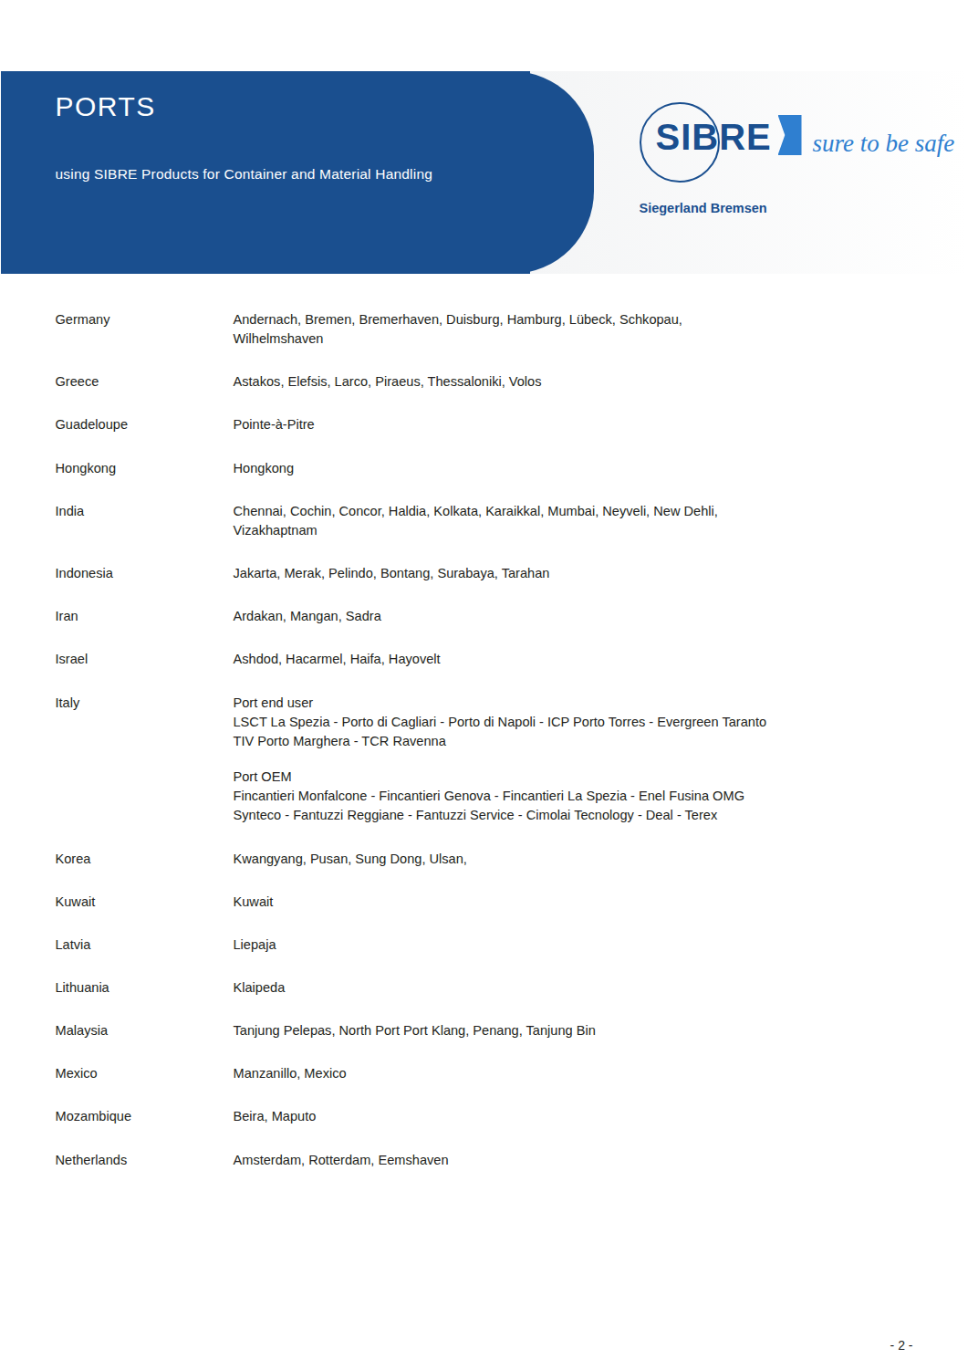PORTS
using SIBRE Products for Container and Material Handling
SIBRE
sure to be safe
Siegerland Bremsen
| Germany | Andernach, Bremen, Bremerhaven, Duisburg, Hamburg, Lübeck, Schkopau, Wilhelmshaven |
| Greece | Astakos, Elefsis, Larco, Piraeus, Thessaloniki, Volos |
| Guadeloupe | Pointe-à-Pitre |
| Hongkong | Hongkong |
| India | Chennai, Cochin, Concor, Haldia, Kolkata, Karaikkal, Mumbai, Neyveli, New Dehli, Vizakhaptnam |
| Indonesia | Jakarta, Merak, Pelindo, Bontang, Surabaya, Tarahan |
| Iran | Ardakan, Mangan, Sadra |
| Israel | Ashdod, Hacarmel, Haifa, Hayovelt |
| Italy | Port end user LSCT La Spezia - Porto di Cagliari - Porto di Napoli - ICP Porto Torres - Evergreen Taranto TIV Porto Marghera - TCR Ravenna Port OEM Fincantieri Monfalcone - Fincantieri Genova - Fincantieri La Spezia - Enel Fusina OMG Synteco - Fantuzzi Reggiane - Fantuzzi Service - Cimolai Tecnology - Deal - Terex |
| Korea | Kwangyang, Pusan, Sung Dong, Ulsan, |
| Kuwait | Kuwait |
| Latvia | Liepaja |
| Lithuania | Klaipeda |
| Malaysia | Tanjung Pelepas, North Port Port Klang, Penang, Tanjung Bin |
| Mexico | Manzanillo, Mexico |
| Mozambique | Beira, Maputo |
| Netherlands | Amsterdam, Rotterdam, Eemshaven |
- 2 -